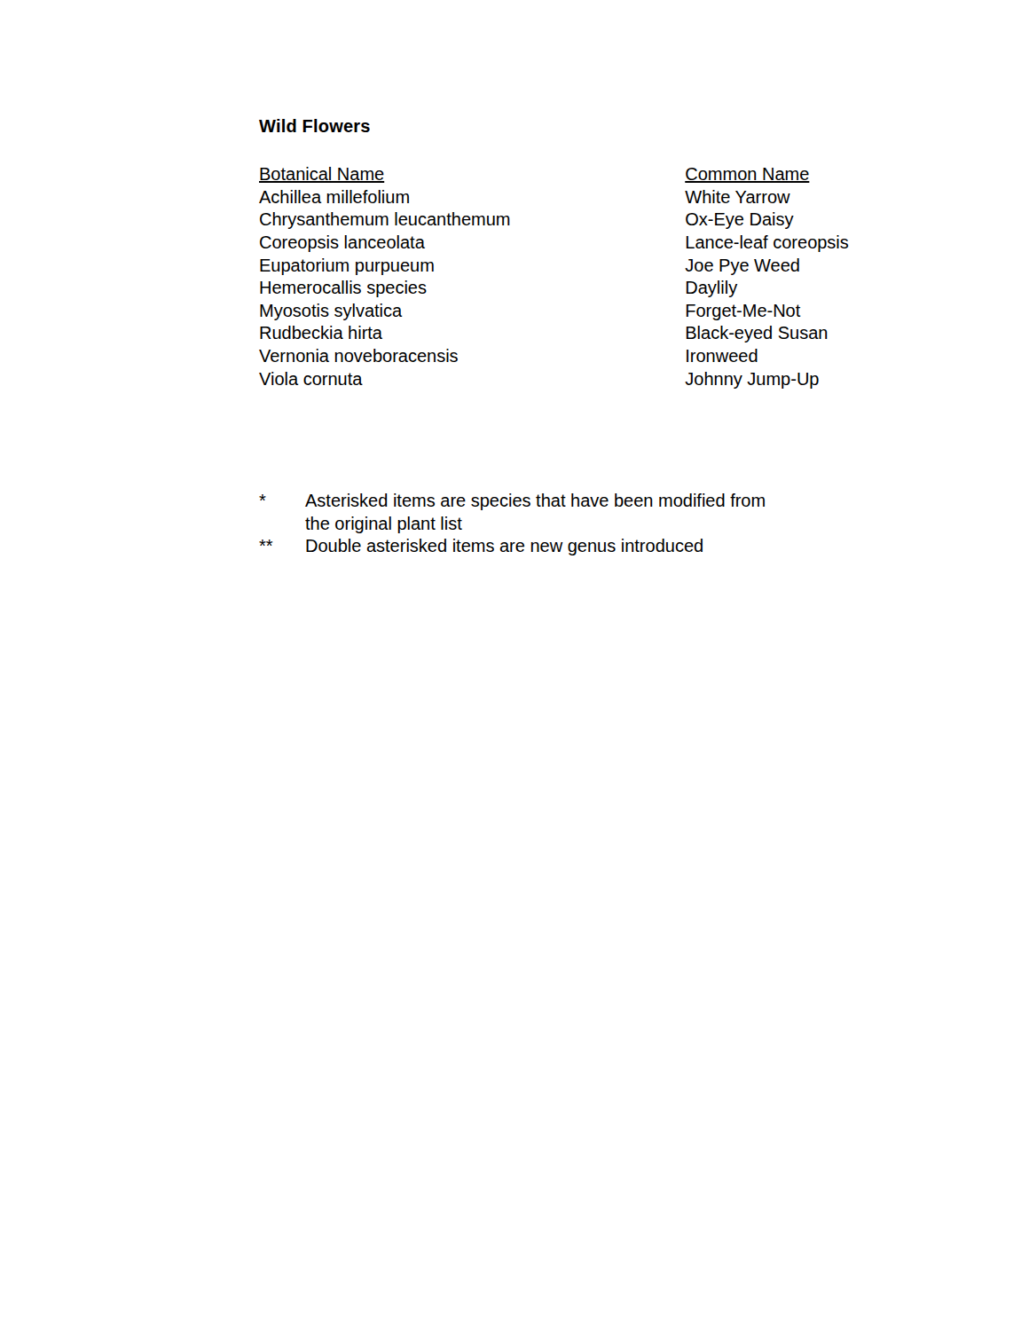Wild Flowers
| Botanical Name | Common Name |
| --- | --- |
| Achillea millefolium | White Yarrow |
| Chrysanthemum leucanthemum | Ox-Eye Daisy |
| Coreopsis lanceolata | Lance-leaf coreopsis |
| Eupatorium purpueum | Joe Pye Weed |
| Hemerocallis species | Daylily |
| Myosotis sylvatica | Forget-Me-Not |
| Rudbeckia hirta | Black-eyed Susan |
| Vernonia noveboracensis | Ironweed |
| Viola cornuta | Johnny Jump-Up |
| * | Asterisked items are species that have been modified from the original plant list |
| ** | Double asterisked items are new genus introduced |